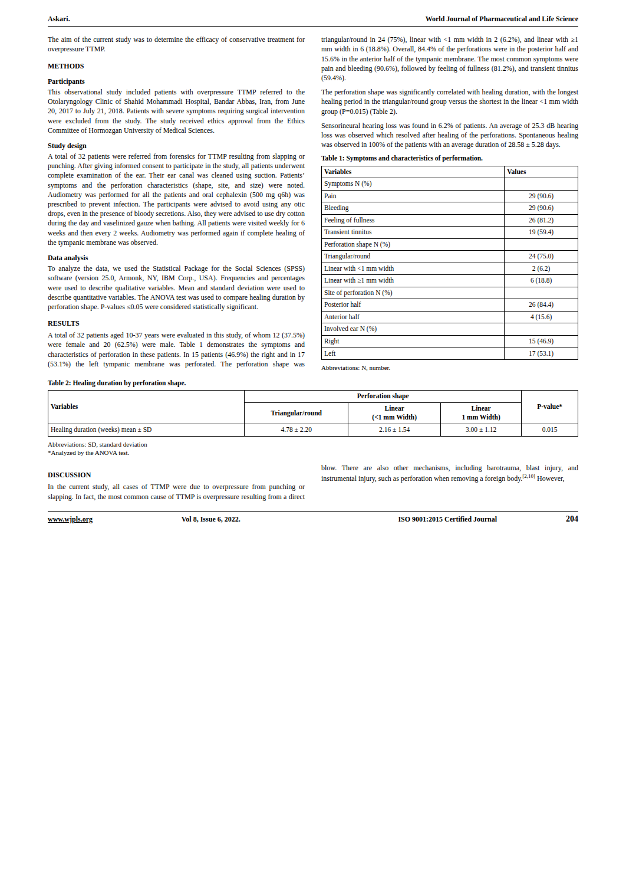Askari.
World Journal of Pharmaceutical and Life Science
The aim of the current study was to determine the efficacy of conservative treatment for overpressure TTMP.
METHODS
Participants
This observational study included patients with overpressure TTMP referred to the Otolaryngology Clinic of Shahid Mohammadi Hospital, Bandar Abbas, Iran, from June 20, 2017 to July 21, 2018. Patients with severe symptoms requiring surgical intervention were excluded from the study. The study received ethics approval from the Ethics Committee of Hormozgan University of Medical Sciences.
Study design
A total of 32 patients were referred from forensics for TTMP resulting from slapping or punching. After giving informed consent to participate in the study, all patients underwent complete examination of the ear. Their ear canal was cleaned using suction. Patients’ symptoms and the perforation characteristics (shape, site, and size) were noted. Audiometry was performed for all the patients and oral cephalexin (500 mg q6h) was prescribed to prevent infection. The participants were advised to avoid using any otic drops, even in the presence of bloody secretions. Also, they were advised to use dry cotton during the day and vaselinized gauze when bathing. All patients were visited weekly for 6 weeks and then every 2 weeks. Audiometry was performed again if complete healing of the tympanic membrane was observed.
Data analysis
To analyze the data, we used the Statistical Package for the Social Sciences (SPSS) software (version 25.0, Armonk, NY, IBM Corp., USA). Frequencies and percentages were used to describe qualitative variables. Mean and standard deviation were used to describe quantitative variables. The ANOVA test was used to compare healing duration by perforation shape. P-values ≤0.05 were considered statistically significant.
RESULTS
A total of 32 patients aged 10-37 years were evaluated in this study, of whom 12 (37.5%) were female and 20 (62.5%) were male. Table 1 demonstrates the symptoms and characteristics of perforation in these patients. In 15 patients (46.9%) the right and in 17 (53.1%) the left tympanic membrane was perforated. The perforation shape was triangular/round in 24 (75%), linear with <1 mm width in 2 (6.2%), and linear with ≥1 mm width in 6 (18.8%). Overall, 84.4% of the perforations were in the posterior half and 15.6% in the anterior half of the tympanic membrane. The most common symptoms were pain and bleeding (90.6%), followed by feeling of fullness (81.2%), and transient tinnitus (59.4%).
The perforation shape was significantly correlated with healing duration, with the longest healing period in the triangular/round group versus the shortest in the linear <1 mm width group (P=0.015) (Table 2).
Sensorineural hearing loss was found in 6.2% of patients. An average of 25.3 dB hearing loss was observed which resolved after healing of the perforations. Spontaneous healing was observed in 100% of the patients with an average duration of 28.58 ± 5.28 days.
Table 1: Symptoms and characteristics of performation.
| Variables | Values |
| --- | --- |
| Symptoms N (%) | |
| Pain | 29 (90.6) |
| Bleeding | 29 (90.6) |
| Feeling of fullness | 26 (81.2) |
| Transient tinnitus | 19 (59.4) |
| Perforation shape N (%) | |
| Triangular/round | 24 (75.0) |
| Linear with <1 mm width | 2 (6.2) |
| Linear with ≥1 mm width | 6 (18.8) |
| Site of perforation N (%) | |
| Posterior half | 26 (84.4) |
| Anterior half | 4 (15.6) |
| Involved ear N (%) | |
| Right | 15 (46.9) |
| Left | 17 (53.1) |
Abbreviations: N, number.
Table 2: Healing duration by perforation shape.
| Variables | Perforation shape | P-value* |
| --- | --- | --- |
| Triangular/round | Linear (<1 mm Width) | Linear 1 mm Width) |
| Healing duration (weeks) mean ± SD | 4.78 ± 2.20 | 2.16 ± 1.54 | 3.00 ± 1.12 | 0.015 |
Abbreviations: SD, standard deviation
*Analyzed by the ANOVA test.
DISCUSSION
In the current study, all cases of TTMP were due to overpressure from punching or slapping. In fact, the most common cause of TTMP is overpressure resulting from a direct blow. There are also other mechanisms, including barotrauma, blast injury, and instrumental injury, such as perforation when removing a foreign body.[2,10] However,
www.wjpls.org
Vol 8, Issue 6, 2022.
ISO 9001:2015 Certified Journal
204